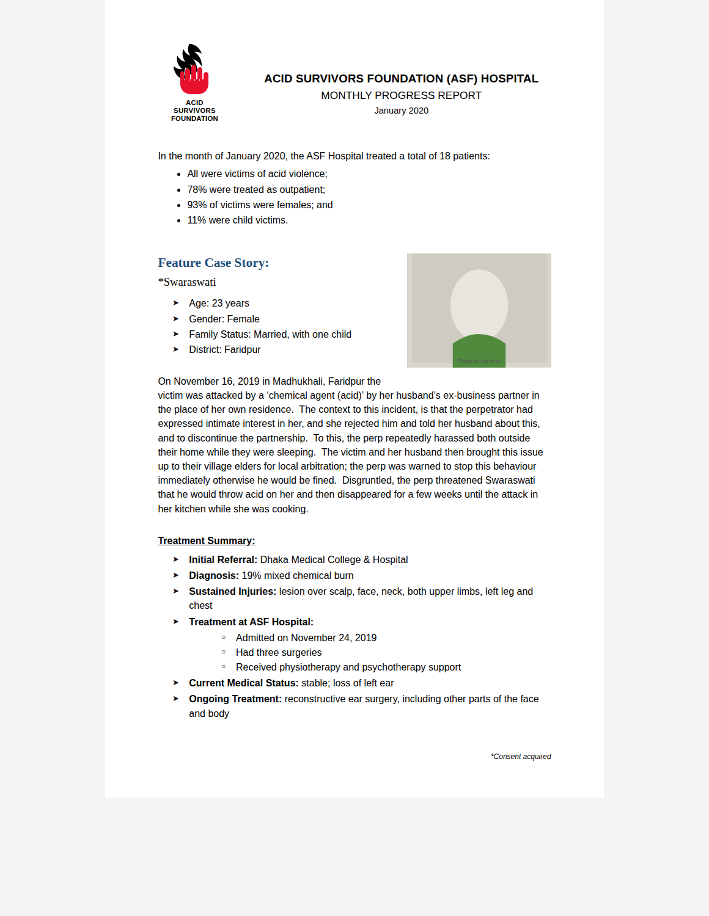Acid
Survivors
Foundation
ACID SURVIVORS FOUNDATION (ASF) HOSPITAL
MONTHLY PROGRESS REPORT
January 2020
In the month of January 2020, the ASF Hospital treated a total of 18 patients:
All were victims of acid violence;
78% were treated as outpatient;
93% of victims were females; and
11% were child victims.
Feature Case Story:
*Swaraswati
Age: 23 years
Gender: Female
Family Status: Married, with one child
District: Faridpur
On November 16, 2019 in Madhukhali, Faridpur the victim was attacked by a ‘chemical agent (acid)’ by her husband’s ex-business partner in the place of her own residence. The context to this incident, is that the perpetrator had expressed intimate interest in her, and she rejected him and told her husband about this, and to discontinue the partnership. To this, the perp repeatedly harassed both outside their home while they were sleeping. The victim and her husband then brought this issue up to their village elders for local arbitration; the perp was warned to stop this behaviour immediately otherwise he would be fined. Disgruntled, the perp threatened Swaraswati that he would throw acid on her and then disappeared for a few weeks until the attack in her kitchen while she was cooking.
Treatment Summary:
Initial Referral: Dhaka Medical College & Hospital
Diagnosis: 19% mixed chemical burn
Sustained Injuries: lesion over scalp, face, neck, both upper limbs, left leg and chest
Treatment at ASF Hospital:
Admitted on November 24, 2019
Had three surgeries
Received physiotherapy and psychotherapy support
Current Medical Status: stable; loss of left ear
Ongoing Treatment: reconstructive ear surgery, including other parts of the face and body
*Consent acquired